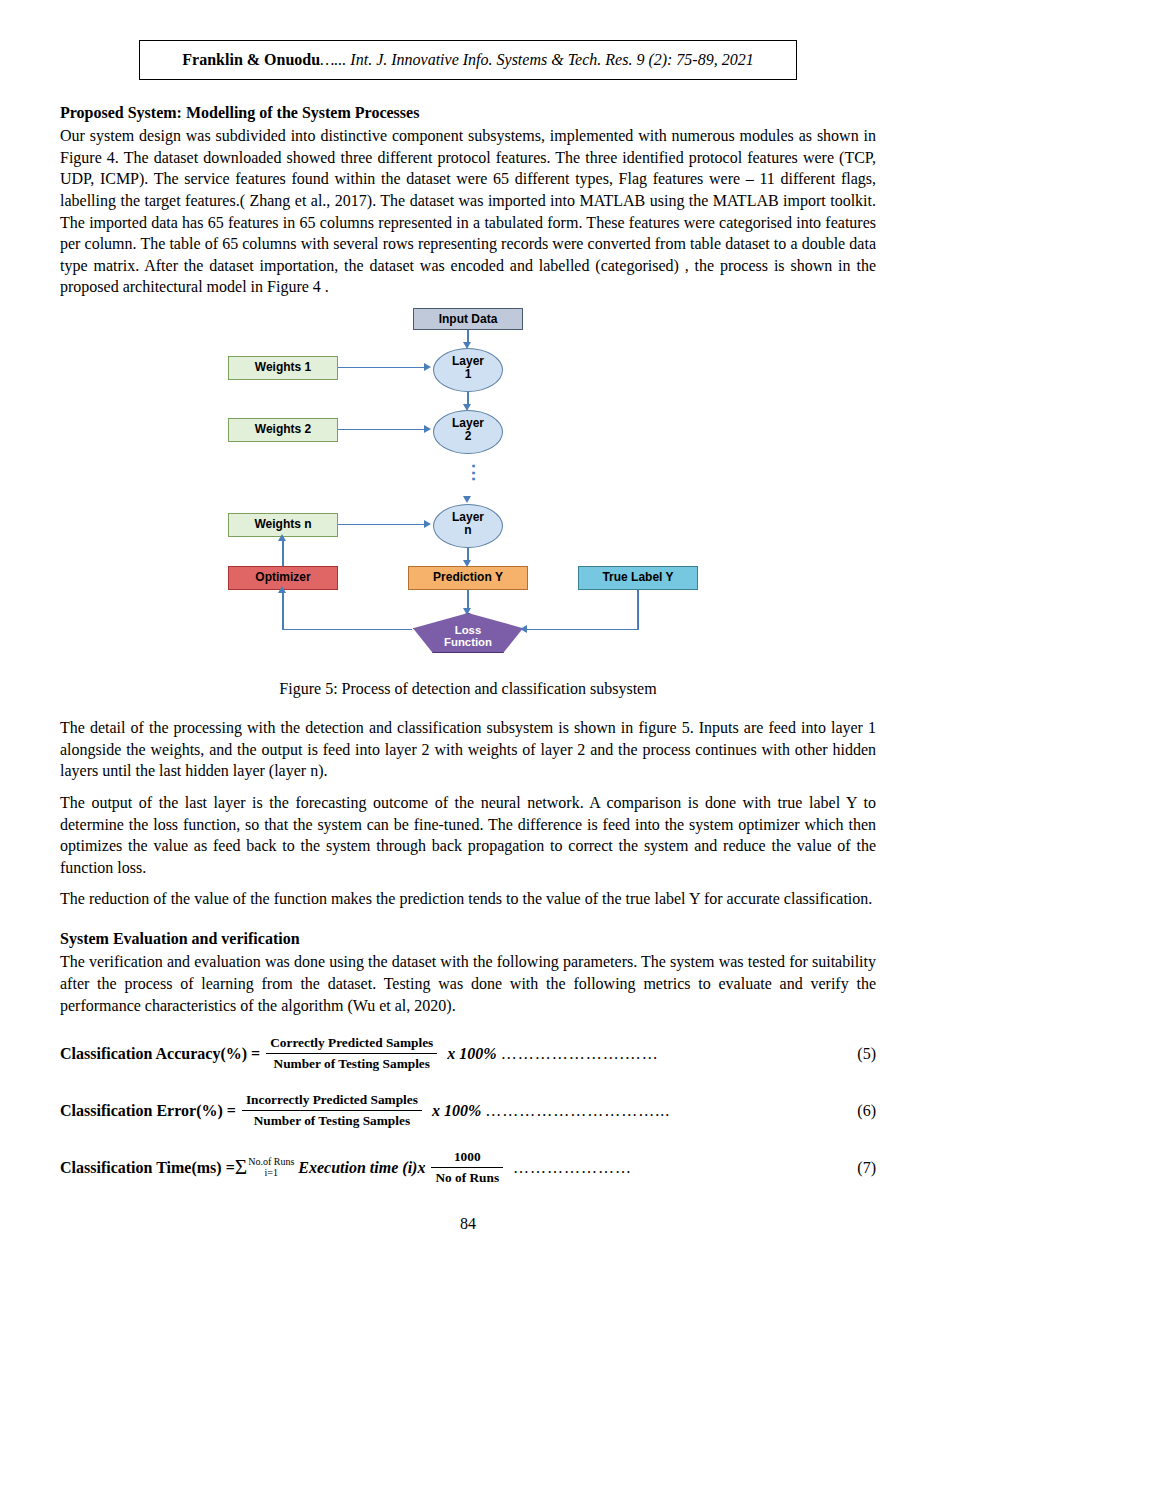Franklin & Onuodu…... Int. J. Innovative Info. Systems & Tech. Res. 9 (2): 75-89, 2021
Proposed System: Modelling of the System Processes
Our system design was subdivided into distinctive component subsystems, implemented with numerous modules as shown in Figure 4. The dataset downloaded showed three different protocol features. The three identified protocol features were (TCP, UDP, ICMP). The service features found within the dataset were 65 different types, Flag features were – 11 different flags, labelling the target features.( Zhang et al., 2017). The dataset was imported into MATLAB using the MATLAB import toolkit. The imported data has 65 features in 65 columns represented in a tabulated form. These features were categorised into features per column. The table of 65 columns with several rows representing records were converted from table dataset to a double data type matrix. After the dataset importation, the dataset was encoded and labelled (categorised) , the process is shown in the proposed architectural model in Figure 4 .
Input Data
Weights 1
Weights 2
Weights n
Layer
1
Layer
2
Layer
n
Optimizer
Prediction Y
True Label Y
Loss
Function
⋮
Figure 5: Process of detection and classification subsystem
The detail of the processing with the detection and classification subsystem is shown in figure 5. Inputs are feed into layer 1 alongside the weights, and the output is feed into layer 2 with weights of layer 2 and the process continues with other hidden layers until the last hidden layer (layer n).
The output of the last layer is the forecasting outcome of the neural network. A comparison is done with true label Y to determine the loss function, so that the system can be fine-tuned. The difference is feed into the system optimizer which then optimizes the value as feed back to the system through back propagation to correct the system and reduce the value of the function loss.
The reduction of the value of the function makes the prediction tends to the value of the true label Y for accurate classification.
System Evaluation and verification
The verification and evaluation was done using the dataset with the following parameters. The system was tested for suitability after the process of learning from the dataset. Testing was done with the following metrics to evaluate and verify the performance characteristics of the algorithm (Wu et al, 2020).
Classification Accuracy(%) = Correctly Predicted Samples Number of Testing Samples x 100% ………………….…… (5)
Classification Error(%) = Incorrectly Predicted Samples Number of Testing Samples x 100% …………………………... (6)
Classification Time(ms) = ΣNo.of Runs i=1 Execution time (i)x 1000 No of Runs ………………… (7)
84